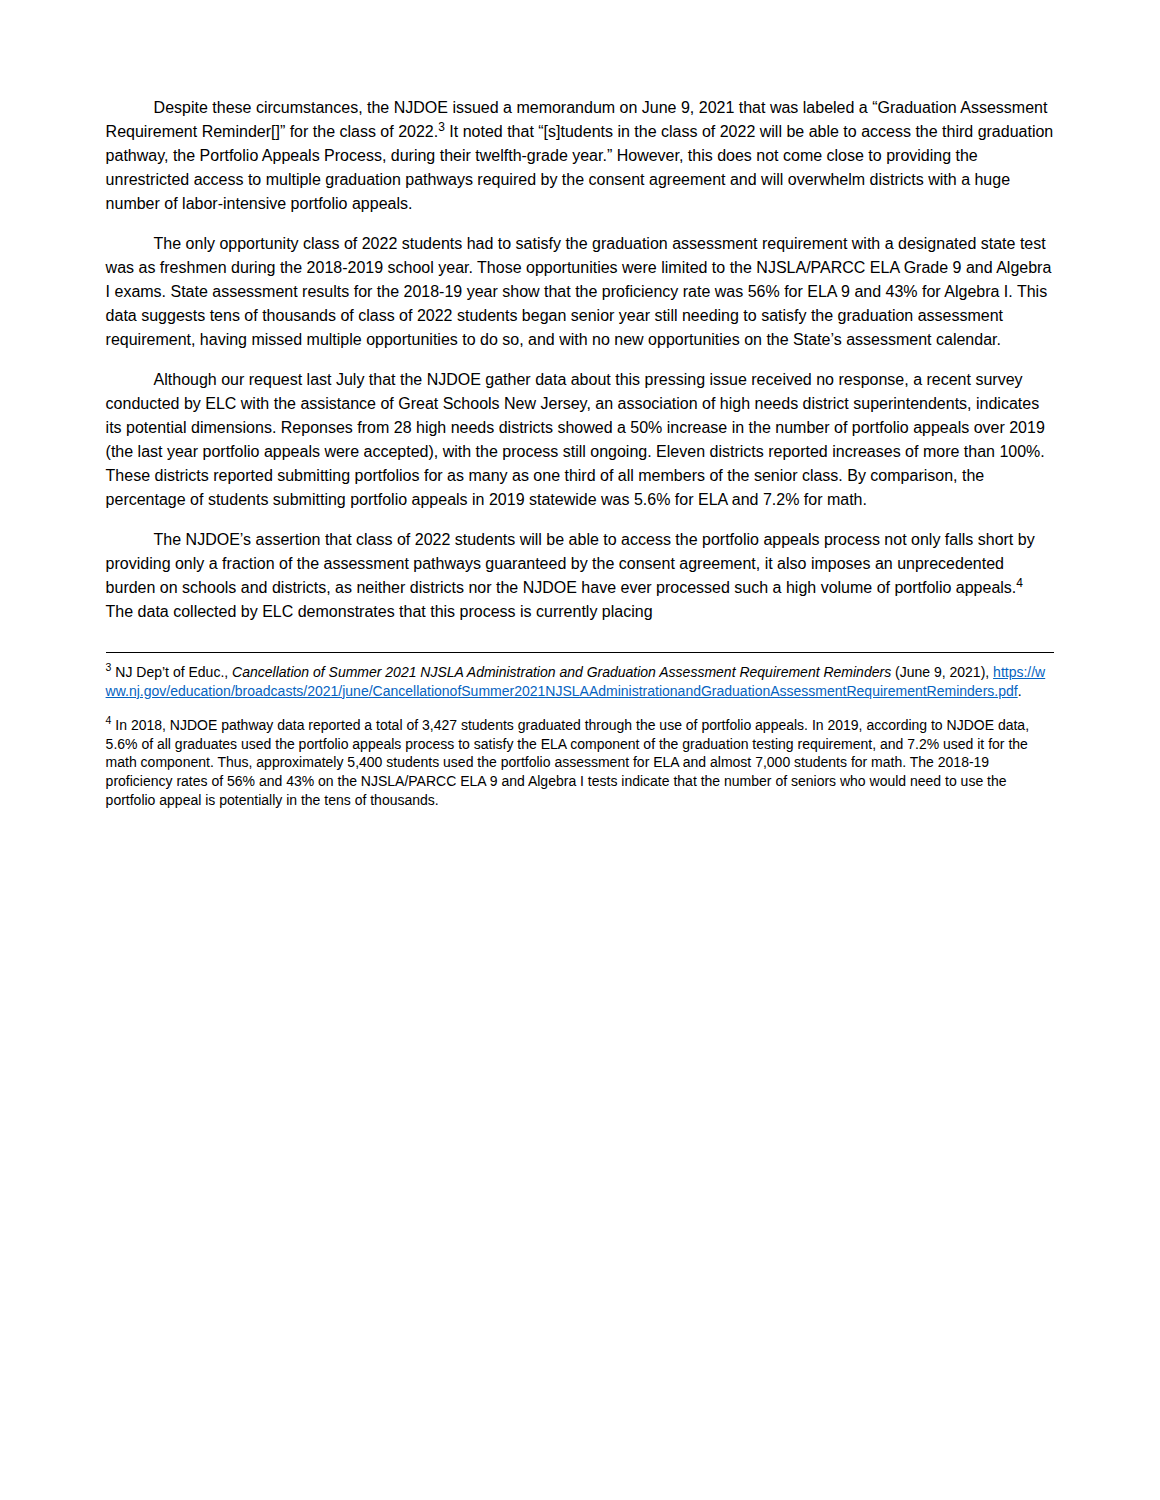Despite these circumstances, the NJDOE issued a memorandum on June 9, 2021 that was labeled a “Graduation Assessment Requirement Reminder[]” for the class of 2022.3 It noted that “[s]tudents in the class of 2022 will be able to access the third graduation pathway, the Portfolio Appeals Process, during their twelfth-grade year.” However, this does not come close to providing the unrestricted access to multiple graduation pathways required by the consent agreement and will overwhelm districts with a huge number of labor-intensive portfolio appeals.
The only opportunity class of 2022 students had to satisfy the graduation assessment requirement with a designated state test was as freshmen during the 2018-2019 school year. Those opportunities were limited to the NJSLA/PARCC ELA Grade 9 and Algebra I exams. State assessment results for the 2018-19 year show that the proficiency rate was 56% for ELA 9 and 43% for Algebra I. This data suggests tens of thousands of class of 2022 students began senior year still needing to satisfy the graduation assessment requirement, having missed multiple opportunities to do so, and with no new opportunities on the State’s assessment calendar.
Although our request last July that the NJDOE gather data about this pressing issue received no response, a recent survey conducted by ELC with the assistance of Great Schools New Jersey, an association of high needs district superintendents, indicates its potential dimensions. Reponses from 28 high needs districts showed a 50% increase in the number of portfolio appeals over 2019 (the last year portfolio appeals were accepted), with the process still ongoing. Eleven districts reported increases of more than 100%. These districts reported submitting portfolios for as many as one third of all members of the senior class. By comparison, the percentage of students submitting portfolio appeals in 2019 statewide was 5.6% for ELA and 7.2% for math.
The NJDOE’s assertion that class of 2022 students will be able to access the portfolio appeals process not only falls short by providing only a fraction of the assessment pathways guaranteed by the consent agreement, it also imposes an unprecedented burden on schools and districts, as neither districts nor the NJDOE have ever processed such a high volume of portfolio appeals.4 The data collected by ELC demonstrates that this process is currently placing
3 NJ Dep’t of Educ., Cancellation of Summer 2021 NJSLA Administration and Graduation Assessment Requirement Reminders (June 9, 2021), https://www.nj.gov/education/broadcasts/2021/june/CancellationofSummer2021NJSLAAdministrationandGraduationAssessmentRequirementReminders.pdf.
4 In 2018, NJDOE pathway data reported a total of 3,427 students graduated through the use of portfolio appeals. In 2019, according to NJDOE data, 5.6% of all graduates used the portfolio appeals process to satisfy the ELA component of the graduation testing requirement, and 7.2% used it for the math component. Thus, approximately 5,400 students used the portfolio assessment for ELA and almost 7,000 students for math. The 2018-19 proficiency rates of 56% and 43% on the NJSLA/PARCC ELA 9 and Algebra I tests indicate that the number of seniors who would need to use the portfolio appeal is potentially in the tens of thousands.